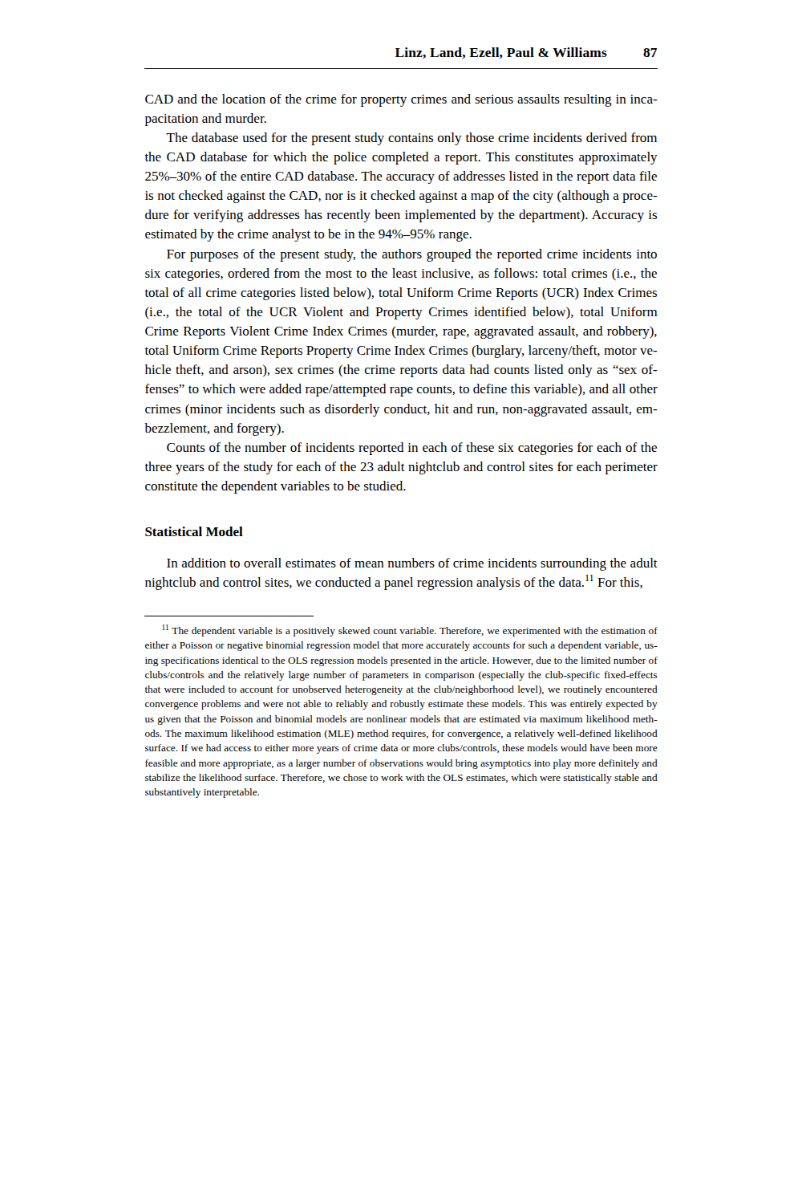Linz, Land, Ezell, Paul & Williams87
CAD and the location of the crime for property crimes and serious assaults resulting in incapacitation and murder.
The database used for the present study contains only those crime incidents derived from the CAD database for which the police completed a report. This constitutes approximately 25%–30% of the entire CAD database. The accuracy of addresses listed in the report data file is not checked against the CAD, nor is it checked against a map of the city (although a procedure for verifying addresses has recently been implemented by the department). Accuracy is estimated by the crime analyst to be in the 94%–95% range.
For purposes of the present study, the authors grouped the reported crime incidents into six categories, ordered from the most to the least inclusive, as follows: total crimes (i.e., the total of all crime categories listed below), total Uniform Crime Reports (UCR) Index Crimes (i.e., the total of the UCR Violent and Property Crimes identified below), total Uniform Crime Reports Violent Crime Index Crimes (murder, rape, aggravated assault, and robbery), total Uniform Crime Reports Property Crime Index Crimes (burglary, larceny/theft, motor vehicle theft, and arson), sex crimes (the crime reports data had counts listed only as “sex offenses” to which were added rape/attempted rape counts, to define this variable), and all other crimes (minor incidents such as disorderly conduct, hit and run, non-aggravated assault, embezzlement, and forgery).
Counts of the number of incidents reported in each of these six categories for each of the three years of the study for each of the 23 adult nightclub and control sites for each perimeter constitute the dependent variables to be studied.
Statistical Model
In addition to overall estimates of mean numbers of crime incidents surrounding the adult nightclub and control sites, we conducted a panel regression analysis of the data.11 For this,
11 The dependent variable is a positively skewed count variable. Therefore, we experimented with the estimation of either a Poisson or negative binomial regression model that more accurately accounts for such a dependent variable, using specifications identical to the OLS regression models presented in the article. However, due to the limited number of clubs/controls and the relatively large number of parameters in comparison (especially the club-specific fixed-effects that were included to account for unobserved heterogeneity at the club/neighborhood level), we routinely encountered convergence problems and were not able to reliably and robustly estimate these models. This was entirely expected by us given that the Poisson and binomial models are nonlinear models that are estimated via maximum likelihood methods. The maximum likelihood estimation (MLE) method requires, for convergence, a relatively well-defined likelihood surface. If we had access to either more years of crime data or more clubs/controls, these models would have been more feasible and more appropriate, as a larger number of observations would bring asymptotics into play more definitely and stabilize the likelihood surface. Therefore, we chose to work with the OLS estimates, which were statistically stable and substantively interpretable.